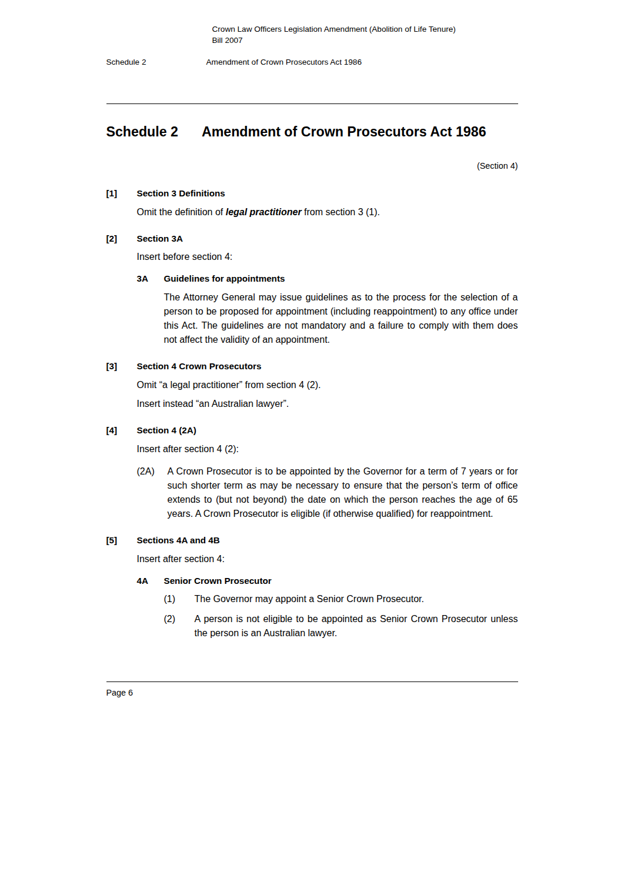Crown Law Officers Legislation Amendment (Abolition of Life Tenure)
Bill 2007
Schedule 2 Amendment of Crown Prosecutors Act 1986
Schedule 2 Amendment of Crown Prosecutors Act 1986
(Section 4)
[1] Section 3 Definitions
Omit the definition of legal practitioner from section 3 (1).
[2] Section 3A
Insert before section 4:
3AGuidelines for appointments
The Attorney General may issue guidelines as to the process for the selection of a person to be proposed for appointment (including reappointment) to any office under this Act. The guidelines are not mandatory and a failure to comply with them does not affect the validity of an appointment.
[3] Section 4 Crown Prosecutors
Omit “a legal practitioner” from section 4 (2).
Insert instead “an Australian lawyer”.
[4] Section 4 (2A)
Insert after section 4 (2):
(2A) A Crown Prosecutor is to be appointed by the Governor for a term of 7 years or for such shorter term as may be necessary to ensure that the person’s term of office extends to (but not beyond) the date on which the person reaches the age of 65 years. A Crown Prosecutor is eligible (if otherwise qualified) for reappointment.
[5] Sections 4A and 4B
Insert after section 4:
4ASenior Crown Prosecutor
(1) The Governor may appoint a Senior Crown Prosecutor.
(2) A person is not eligible to be appointed as Senior Crown Prosecutor unless the person is an Australian lawyer.
Page 6